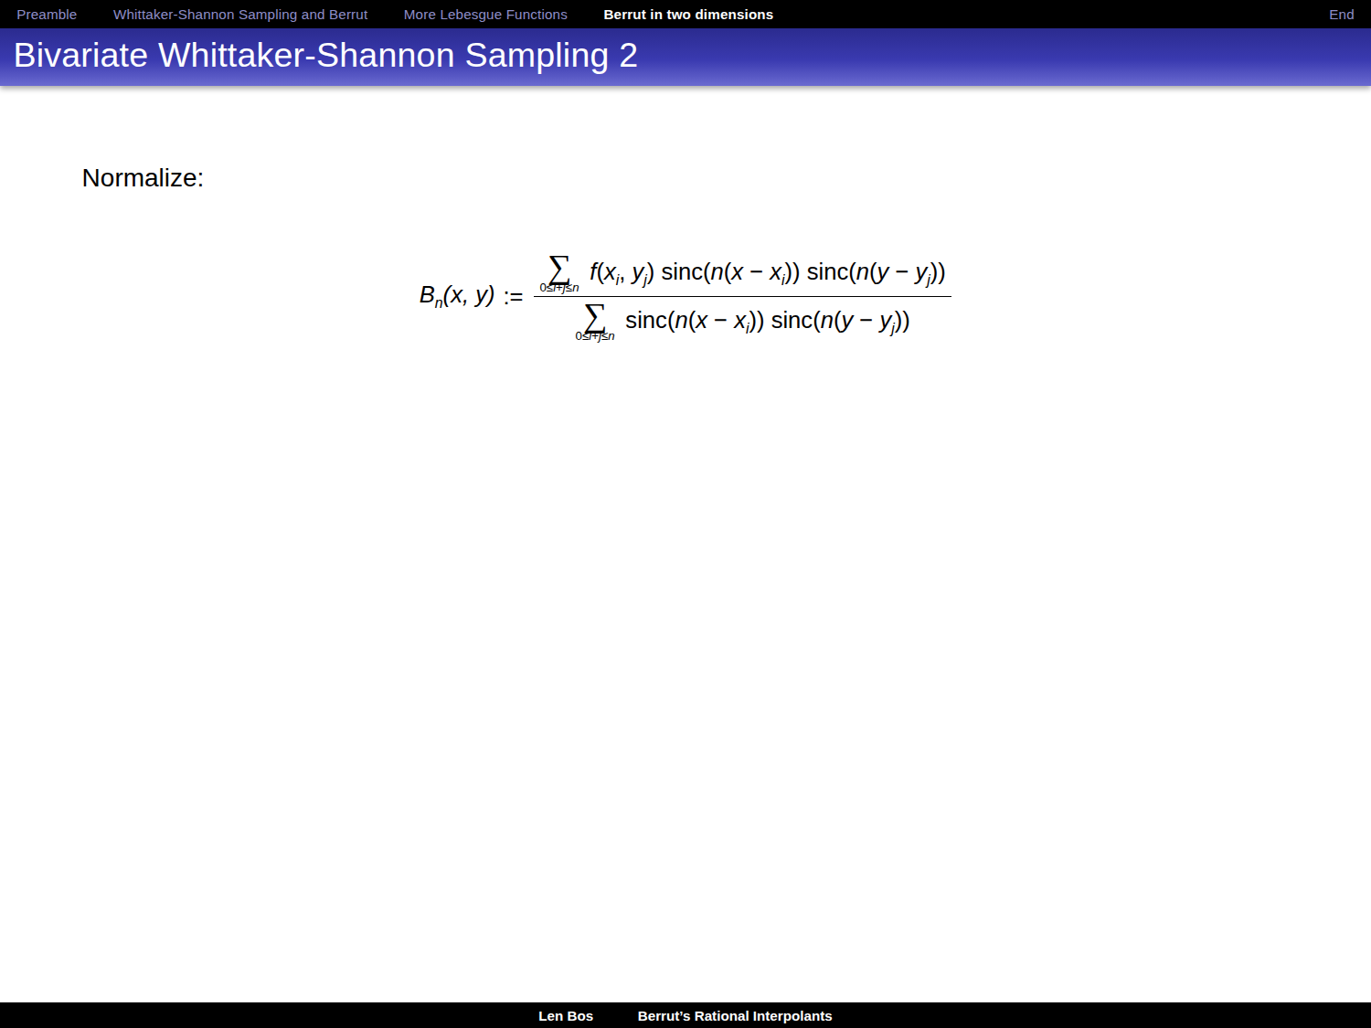Preamble Whittaker-Shannon Sampling and Berrut More Lebesgue Functions Berrut in two dimensions
End
Bivariate Whittaker-Shannon Sampling 2
Normalize:
Bn(x, y) := ∑ 0≤i+j≤n f(xi, yj) sinc(n(x − xi)) sinc(n(y − yj)) ∑ 0≤i+j≤n sinc(n(x − xi)) sinc(n(y − yj))
Len Bos Berrut’s Rational Interpolants